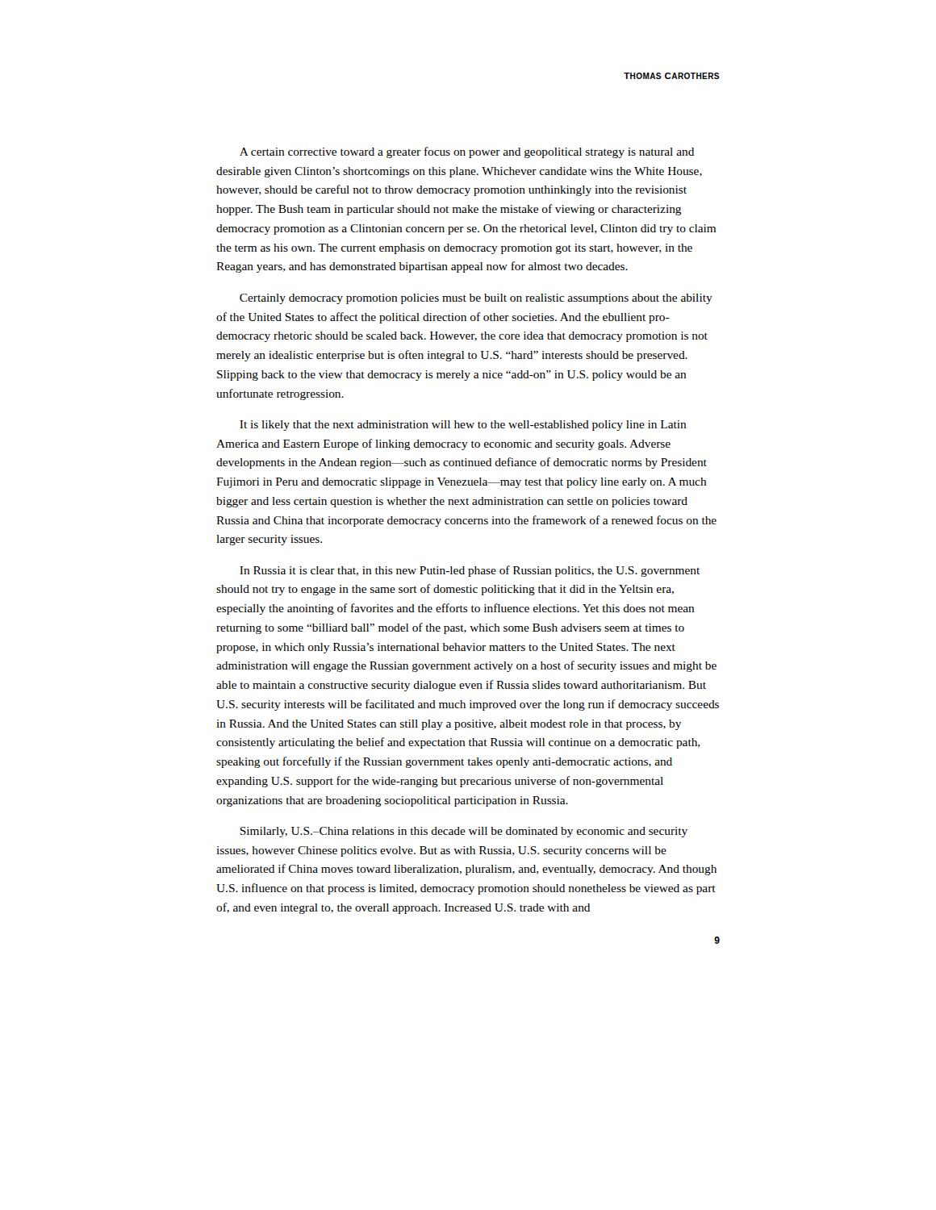THOMAS CAROTHERS
A certain corrective toward a greater focus on power and geopolitical strategy is natural and desirable given Clinton’s shortcomings on this plane. Whichever candidate wins the White House, however, should be careful not to throw democracy promotion unthinkingly into the revisionist hopper. The Bush team in particular should not make the mistake of viewing or characterizing democracy promotion as a Clintonian concern per se. On the rhetorical level, Clinton did try to claim the term as his own. The current emphasis on democracy promotion got its start, however, in the Reagan years, and has demonstrated bipartisan appeal now for almost two decades.
Certainly democracy promotion policies must be built on realistic assumptions about the ability of the United States to affect the political direction of other societies. And the ebullient pro-democracy rhetoric should be scaled back. However, the core idea that democracy promotion is not merely an idealistic enterprise but is often integral to U.S. “hard” interests should be preserved. Slipping back to the view that democracy is merely a nice “add-on” in U.S. policy would be an unfortunate retrogression.
It is likely that the next administration will hew to the well-established policy line in Latin America and Eastern Europe of linking democracy to economic and security goals. Adverse developments in the Andean region—such as continued defiance of democratic norms by President Fujimori in Peru and democratic slippage in Venezuela—may test that policy line early on. A much bigger and less certain question is whether the next administration can settle on policies toward Russia and China that incorporate democracy concerns into the framework of a renewed focus on the larger security issues.
In Russia it is clear that, in this new Putin-led phase of Russian politics, the U.S. government should not try to engage in the same sort of domestic politicking that it did in the Yeltsin era, especially the anointing of favorites and the efforts to influence elections. Yet this does not mean returning to some “billiard ball” model of the past, which some Bush advisers seem at times to propose, in which only Russia’s international behavior matters to the United States. The next administration will engage the Russian government actively on a host of security issues and might be able to maintain a constructive security dialogue even if Russia slides toward authoritarianism. But U.S. security interests will be facilitated and much improved over the long run if democracy succeeds in Russia. And the United States can still play a positive, albeit modest role in that process, by consistently articulating the belief and expectation that Russia will continue on a democratic path, speaking out forcefully if the Russian government takes openly anti-democratic actions, and expanding U.S. support for the wide-ranging but precarious universe of non-governmental organizations that are broadening sociopolitical participation in Russia.
Similarly, U.S.–China relations in this decade will be dominated by economic and security issues, however Chinese politics evolve. But as with Russia, U.S. security concerns will be ameliorated if China moves toward liberalization, pluralism, and, eventually, democracy. And though U.S. influence on that process is limited, democracy promotion should nonetheless be viewed as part of, and even integral to, the overall approach. Increased U.S. trade with and
9